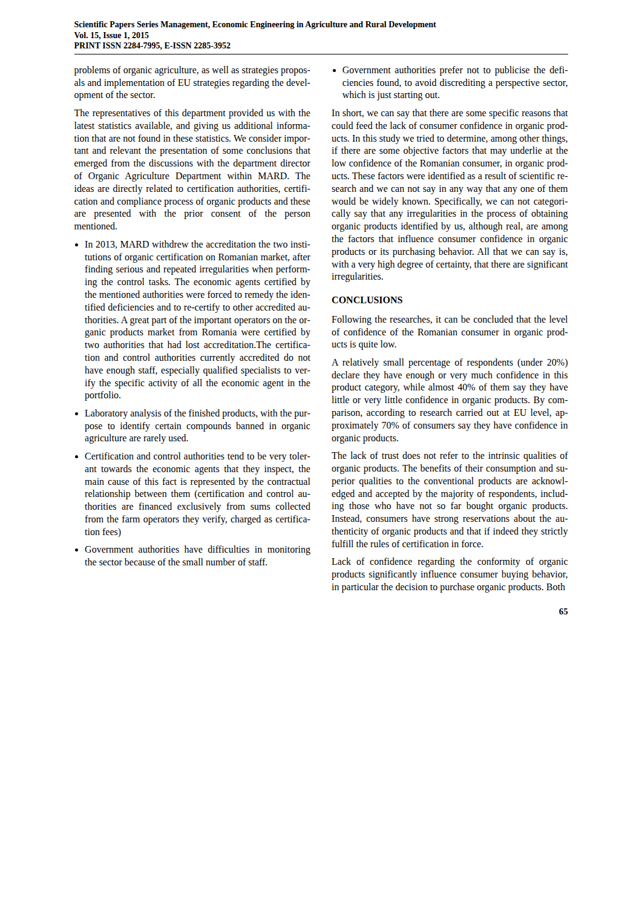Scientific Papers Series Management, Economic Engineering in Agriculture and Rural Development
Vol. 15, Issue 1, 2015
PRINT ISSN 2284-7995, E-ISSN 2285-3952
problems of organic agriculture, as well as strategies proposals and implementation of EU strategies regarding the development of the sector.
The representatives of this department provided us with the latest statistics available, and giving us additional information that are not found in these statistics. We consider important and relevant the presentation of some conclusions that emerged from the discussions with the department director of Organic Agriculture Department within MARD. The ideas are directly related to certification authorities, certification and compliance process of organic products and these are presented with the prior consent of the person mentioned.
In 2013, MARD withdrew the accreditation the two institutions of organic certification on Romanian market, after finding serious and repeated irregularities when performing the control tasks. The economic agents certified by the mentioned authorities were forced to remedy the identified deficiencies and to re-certify to other accredited authorities. A great part of the important operators on the organic products market from Romania were certified by two authorities that had lost accreditation.The certification and control authorities currently accredited do not have enough staff, especially qualified specialists to verify the specific activity of all the economic agent in the portfolio.
Laboratory analysis of the finished products, with the purpose to identify certain compounds banned in organic agriculture are rarely used.
Certification and control authorities tend to be very tolerant towards the economic agents that they inspect, the main cause of this fact is represented by the contractual relationship between them (certification and control authorities are financed exclusively from sums collected from the farm operators they verify, charged as certification fees)
Government authorities have difficulties in monitoring the sector because of the small number of staff.
Government authorities prefer not to publicise the deficiencies found, to avoid discrediting a perspective sector, which is just starting out.
In short, we can say that there are some specific reasons that could feed the lack of consumer confidence in organic products. In this study we tried to determine, among other things, if there are some objective factors that may underlie at the low confidence of the Romanian consumer, in organic products. These factors were identified as a result of scientific research and we can not say in any way that any one of them would be widely known. Specifically, we can not categorically say that any irregularities in the process of obtaining organic products identified by us, although real, are among the factors that influence consumer confidence in organic products or its purchasing behavior. All that we can say is, with a very high degree of certainty, that there are significant irregularities.
CONCLUSIONS
Following the researches, it can be concluded that the level of confidence of the Romanian consumer in organic products is quite low.
A relatively small percentage of respondents (under 20%) declare they have enough or very much confidence in this product category, while almost 40% of them say they have little or very little confidence in organic products. By comparison, according to research carried out at EU level, approximately 70% of consumers say they have confidence in organic products.
The lack of trust does not refer to the intrinsic qualities of organic products. The benefits of their consumption and superior qualities to the conventional products are acknowledged and accepted by the majority of respondents, including those who have not so far bought organic products. Instead, consumers have strong reservations about the authenticity of organic products and that if indeed they strictly fulfill the rules of certification in force.
Lack of confidence regarding the conformity of organic products significantly influence consumer buying behavior, in particular the decision to purchase organic products. Both
65